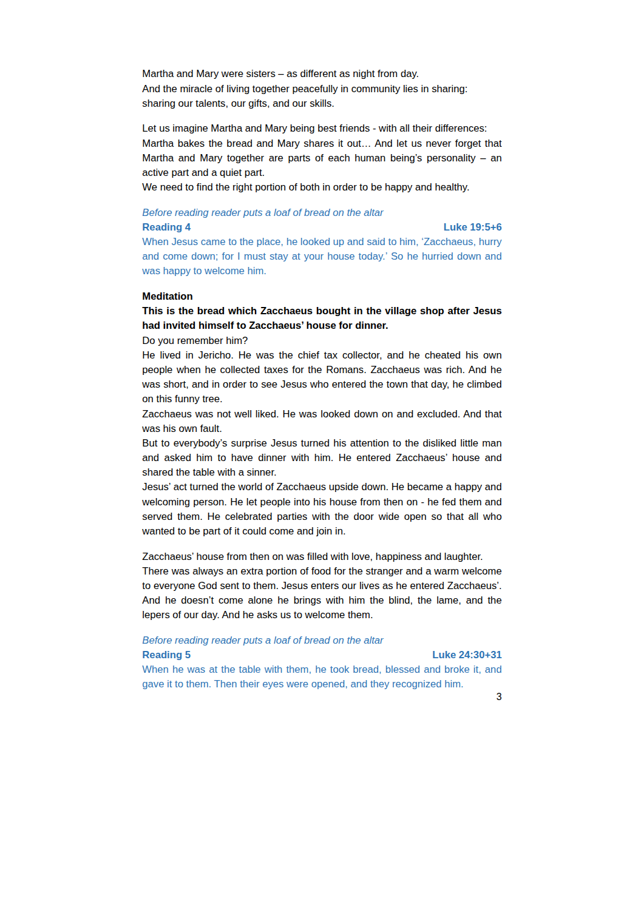Martha and Mary were sisters – as different as night from day.
And the miracle of living together peacefully in community lies in sharing:
sharing our talents, our gifts, and our skills.
Let us imagine Martha and Mary being best friends - with all their differences:
Martha bakes the bread and Mary shares it out… And let us never forget that Martha and Mary together are parts of each human being’s personality – an active part and a quiet part.
We need to find the right portion of both in order to be happy and healthy.
Before reading reader puts a loaf of bread on the altar
Reading 4 Luke 19:5+6
When Jesus came to the place, he looked up and said to him, ‘Zacchaeus, hurry and come down; for I must stay at your house today.’ So he hurried down and was happy to welcome him.
Meditation
This is the bread which Zacchaeus bought in the village shop after Jesus had invited himself to Zacchaeus’ house for dinner.
Do you remember him?
He lived in Jericho. He was the chief tax collector, and he cheated his own people when he collected taxes for the Romans. Zacchaeus was rich. And he was short, and in order to see Jesus who entered the town that day, he climbed on this funny tree.
Zacchaeus was not well liked. He was looked down on and excluded. And that was his own fault.
But to everybody’s surprise Jesus turned his attention to the disliked little man and asked him to have dinner with him. He entered Zacchaeus’ house and shared the table with a sinner.
Jesus’ act turned the world of Zacchaeus upside down. He became a happy and welcoming person. He let people into his house from then on - he fed them and served them. He celebrated parties with the door wide open so that all who wanted to be part of it could come and join in.
Zacchaeus’ house from then on was filled with love, happiness and laughter.
There was always an extra portion of food for the stranger and a warm welcome to everyone God sent to them. Jesus enters our lives as he entered Zacchaeus’. And he doesn’t come alone he brings with him the blind, the lame, and the lepers of our day. And he asks us to welcome them.
Before reading reader puts a loaf of bread on the altar
Reading 5 Luke 24:30+31
When he was at the table with them, he took bread, blessed and broke it, and gave it to them. Then their eyes were opened, and they recognized him.
3